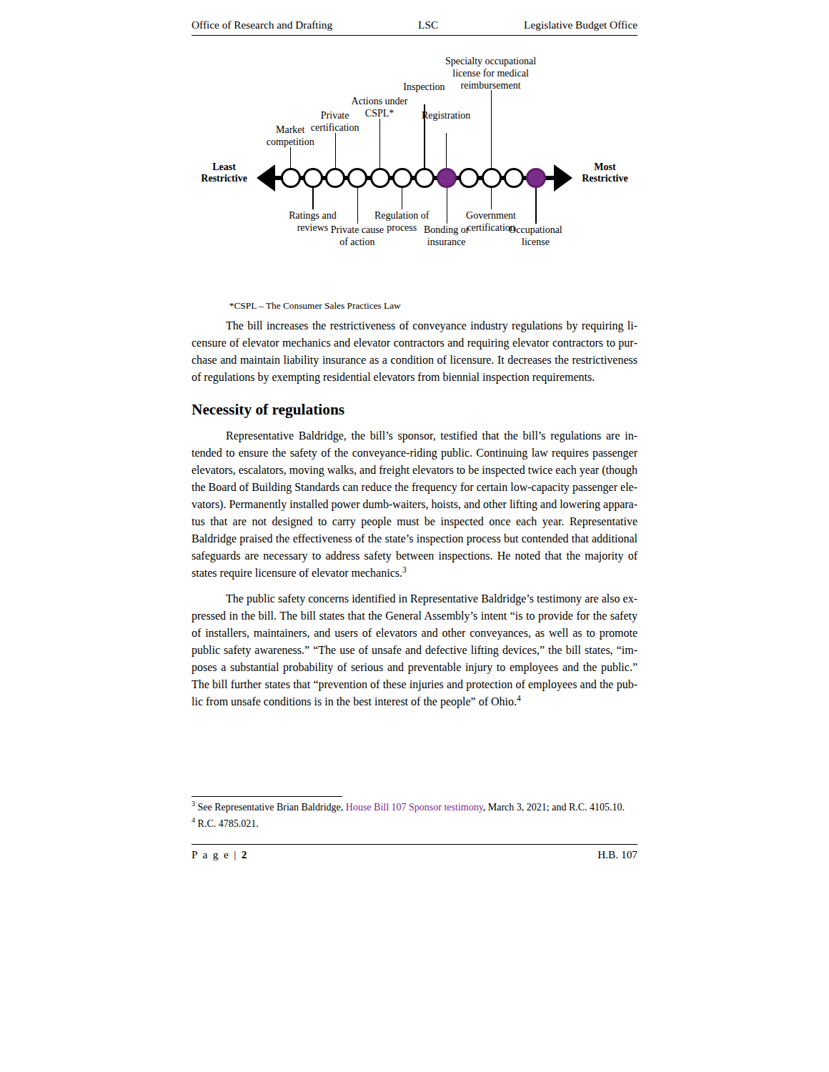Office of Research and Drafting
LSC
Legislative Budget Office
Least
Restrictive
Most
Restrictive
Market
competition
Private
certification
Actions under
CSPL*
Inspection
Registration
Specialty occupational
license for medical
reimbursement
Ratings and
reviews
Private cause
of action
Regulation of
process
Bonding or
insurance
Government
certification
Occupational
license
*CSPL – The Consumer Sales Practices Law
The bill increases the restrictiveness of conveyance industry regulations by requiring licensure of elevator mechanics and elevator contractors and requiring elevator contractors to purchase and maintain liability insurance as a condition of licensure. It decreases the restrictiveness of regulations by exempting residential elevators from biennial inspection requirements.
Necessity of regulations
Representative Baldridge, the bill’s sponsor, testified that the bill’s regulations are intended to ensure the safety of the conveyance-riding public. Continuing law requires passenger elevators, escalators, moving walks, and freight elevators to be inspected twice each year (though the Board of Building Standards can reduce the frequency for certain low-capacity passenger elevators). Permanently installed power dumb-waiters, hoists, and other lifting and lowering apparatus that are not designed to carry people must be inspected once each year. Representative Baldridge praised the effectiveness of the state’s inspection process but contended that additional safeguards are necessary to address safety between inspections. He noted that the majority of states require licensure of elevator mechanics.3
The public safety concerns identified in Representative Baldridge’s testimony are also expressed in the bill. The bill states that the General Assembly’s intent “is to provide for the safety of installers, maintainers, and users of elevators and other conveyances, as well as to promote public safety awareness.” “The use of unsafe and defective lifting devices,” the bill states, “imposes a substantial probability of serious and preventable injury to employees and the public.” The bill further states that “prevention of these injuries and protection of employees and the public from unsafe conditions is in the best interest of the people” of Ohio.4
3 See Representative Brian Baldridge, House Bill 107 Sponsor testimony, March 3, 2021; and R.C. 4105.10.
4 R.C. 4785.021.
P a g e | 2
H.B. 107